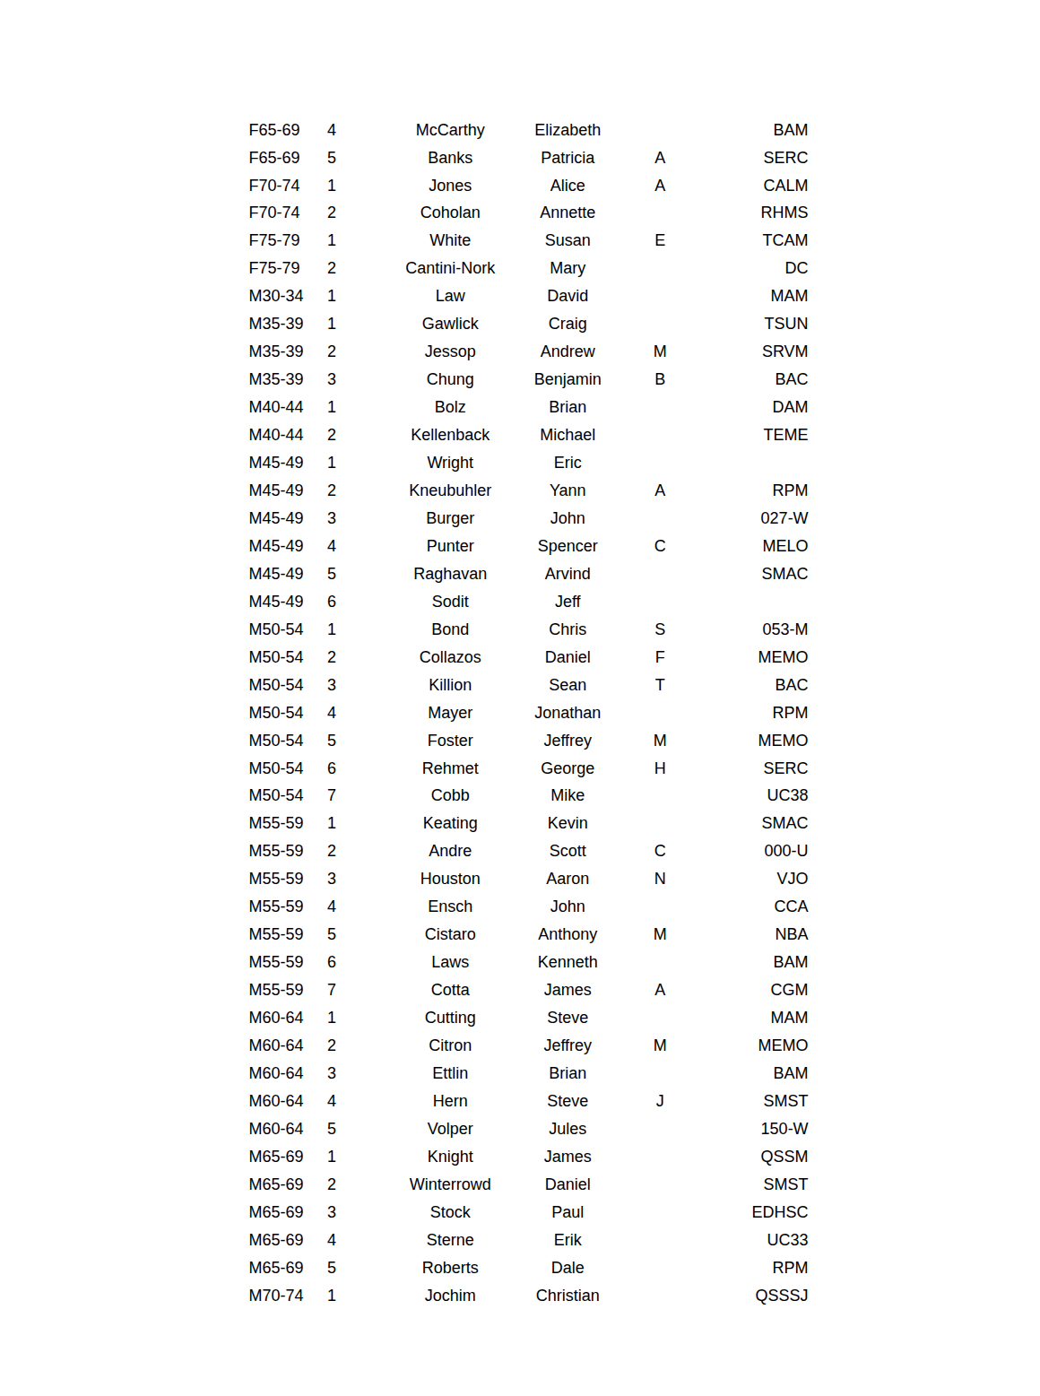| F65-69 | 4 | McCarthy | Elizabeth | | BAM |
| F65-69 | 5 | Banks | Patricia | A | SERC |
| F70-74 | 1 | Jones | Alice | A | CALM |
| F70-74 | 2 | Coholan | Annette | | RHMS |
| F75-79 | 1 | White | Susan | E | TCAM |
| F75-79 | 2 | Cantini-Nork | Mary | | DC |
| M30-34 | 1 | Law | David | | MAM |
| M35-39 | 1 | Gawlick | Craig | | TSUN |
| M35-39 | 2 | Jessop | Andrew | M | SRVM |
| M35-39 | 3 | Chung | Benjamin | B | BAC |
| M40-44 | 1 | Bolz | Brian | | DAM |
| M40-44 | 2 | Kellenback | Michael | | TEME |
| M45-49 | 1 | Wright | Eric | | |
| M45-49 | 2 | Kneubuhler | Yann | A | RPM |
| M45-49 | 3 | Burger | John | | 027-W |
| M45-49 | 4 | Punter | Spencer | C | MELO |
| M45-49 | 5 | Raghavan | Arvind | | SMAC |
| M45-49 | 6 | Sodit | Jeff | | |
| M50-54 | 1 | Bond | Chris | S | 053-M |
| M50-54 | 2 | Collazos | Daniel | F | MEMO |
| M50-54 | 3 | Killion | Sean | T | BAC |
| M50-54 | 4 | Mayer | Jonathan | | RPM |
| M50-54 | 5 | Foster | Jeffrey | M | MEMO |
| M50-54 | 6 | Rehmet | George | H | SERC |
| M50-54 | 7 | Cobb | Mike | | UC38 |
| M55-59 | 1 | Keating | Kevin | | SMAC |
| M55-59 | 2 | Andre | Scott | C | 000-U |
| M55-59 | 3 | Houston | Aaron | N | VJO |
| M55-59 | 4 | Ensch | John | | CCA |
| M55-59 | 5 | Cistaro | Anthony | M | NBA |
| M55-59 | 6 | Laws | Kenneth | | BAM |
| M55-59 | 7 | Cotta | James | A | CGM |
| M60-64 | 1 | Cutting | Steve | | MAM |
| M60-64 | 2 | Citron | Jeffrey | M | MEMO |
| M60-64 | 3 | Ettlin | Brian | | BAM |
| M60-64 | 4 | Hern | Steve | J | SMST |
| M60-64 | 5 | Volper | Jules | | 150-W |
| M65-69 | 1 | Knight | James | | QSSM |
| M65-69 | 2 | Winterrowd | Daniel | | SMST |
| M65-69 | 3 | Stock | Paul | | EDHSC |
| M65-69 | 4 | Sterne | Erik | | UC33 |
| M65-69 | 5 | Roberts | Dale | | RPM |
| M70-74 | 1 | Jochim | Christian | | QSSSJ |